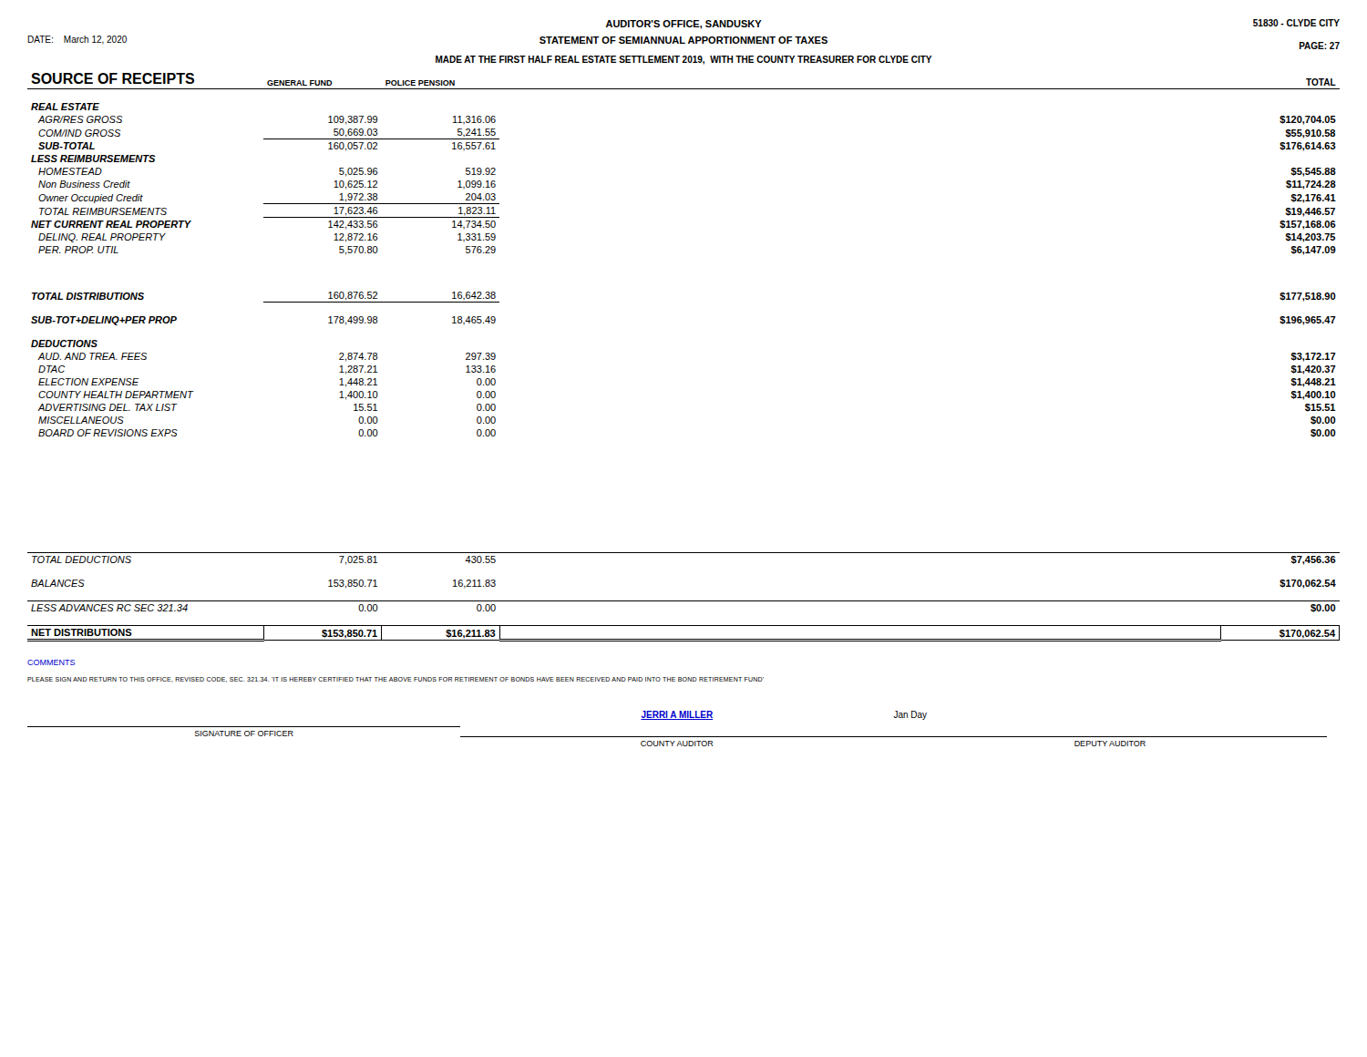DATE: March 12, 2020
AUDITOR'S OFFICE, SANDUSKY
STATEMENT OF SEMIANNUAL APPORTIONMENT OF TAXES
MADE AT THE FIRST HALF REAL ESTATE SETTLEMENT 2019, WITH THE COUNTY TREASURER FOR CLYDE CITY
51830 - CLYDE CITY
PAGE: 27
| SOURCE OF RECEIPTS | GENERAL FUND | POLICE PENSION | | TOTAL |
| REAL ESTATE | | | | |
| AGR/RES GROSS | 109,387.99 | 11,316.06 | | $120,704.05 |
| COM/IND GROSS | 50,669.03 | 5,241.55 | | $55,910.58 |
| SUB-TOTAL | 160,057.02 | 16,557.61 | | $176,614.63 |
| LESS REIMBURSEMENTS | | | | |
| HOMESTEAD | 5,025.96 | 519.92 | | $5,545.88 |
| Non Business Credit | 10,625.12 | 1,099.16 | | $11,724.28 |
| Owner Occupied Credit | 1,972.38 | 204.03 | | $2,176.41 |
| TOTAL REIMBURSEMENTS | 17,623.46 | 1,823.11 | | $19,446.57 |
| NET CURRENT REAL PROPERTY | 142,433.56 | 14,734.50 | | $157,168.06 |
| DELINQ. REAL PROPERTY | 12,872.16 | 1,331.59 | | $14,203.75 |
| PER. PROP. UTIL | 5,570.80 | 576.29 | | $6,147.09 |
| TOTAL DISTRIBUTIONS | 160,876.52 | 16,642.38 | | $177,518.90 |
| SUB-TOT+DELINQ+PER PROP | 178,499.98 | 18,465.49 | | $196,965.47 |
| DEDUCTIONS | | | | |
| AUD. AND TREA. FEES | 2,874.78 | 297.39 | | $3,172.17 |
| DTAC | 1,287.21 | 133.16 | | $1,420.37 |
| ELECTION EXPENSE | 1,448.21 | 0.00 | | $1,448.21 |
| COUNTY HEALTH DEPARTMENT | 1,400.10 | 0.00 | | $1,400.10 |
| ADVERTISING DEL. TAX LIST | 15.51 | 0.00 | | $15.51 |
| MISCELLANEOUS | 0.00 | 0.00 | | $0.00 |
| BOARD OF REVISIONS EXPS | 0.00 | 0.00 | | $0.00 |
| TOTAL DEDUCTIONS | 7,025.81 | 430.55 | | $7,456.36 |
| BALANCES | 153,850.71 | 16,211.83 | | $170,062.54 |
| LESS ADVANCES RC SEC 321.34 | 0.00 | 0.00 | | $0.00 |
| NET DISTRIBUTIONS | $153,850.71 | $16,211.83 | | $170,062.54 |
COMMENTS
PLEASE SIGN AND RETURN TO THIS OFFICE, REVISED CODE, SEC. 321.34. 'IT IS HEREBY CERTIFIED THAT THE ABOVE FUNDS FOR RETIREMENT OF BONDS HAVE BEEN RECEIVED AND PAID INTO THE BOND RETIREMENT FUND'
SIGNATURE OF OFFICER
JERRI A MILLER
COUNTY AUDITOR
Jan Day
DEPUTY AUDITOR